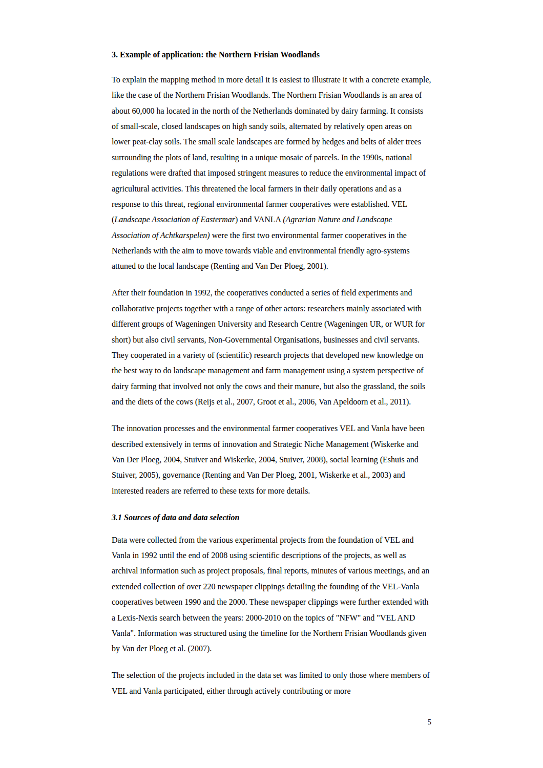3. Example of application: the Northern Frisian Woodlands
To explain the mapping method in more detail it is easiest to illustrate it with a concrete example, like the case of the Northern Frisian Woodlands. The Northern Frisian Woodlands is an area of about 60,000 ha located in the north of the Netherlands dominated by dairy farming. It consists of small-scale, closed landscapes on high sandy soils, alternated by relatively open areas on lower peat-clay soils. The small scale landscapes are formed by hedges and belts of alder trees surrounding the plots of land, resulting in a unique mosaic of parcels. In the 1990s, national regulations were drafted that imposed stringent measures to reduce the environmental impact of agricultural activities. This threatened the local farmers in their daily operations and as a response to this threat, regional environmental farmer cooperatives were established. VEL (Landscape Association of Eastermar) and VANLA (Agrarian Nature and Landscape Association of Achtkarspelen) were the first two environmental farmer cooperatives in the Netherlands with the aim to move towards viable and environmental friendly agro-systems attuned to the local landscape (Renting and Van Der Ploeg, 2001).
After their foundation in 1992, the cooperatives conducted a series of field experiments and collaborative projects together with a range of other actors: researchers mainly associated with different groups of Wageningen University and Research Centre (Wageningen UR, or WUR for short) but also civil servants, Non-Governmental Organisations, businesses and civil servants. They cooperated in a variety of (scientific) research projects that developed new knowledge on the best way to do landscape management and farm management using a system perspective of dairy farming that involved not only the cows and their manure, but also the grassland, the soils and the diets of the cows (Reijs et al., 2007, Groot et al., 2006, Van Apeldoorn et al., 2011).
The innovation processes and the environmental farmer cooperatives VEL and Vanla have been described extensively in terms of innovation and Strategic Niche Management (Wiskerke and Van Der Ploeg, 2004, Stuiver and Wiskerke, 2004, Stuiver, 2008), social learning (Eshuis and Stuiver, 2005), governance (Renting and Van Der Ploeg, 2001, Wiskerke et al., 2003) and interested readers are referred to these texts for more details.
3.1 Sources of data and data selection
Data were collected from the various experimental projects from the foundation of VEL and Vanla in 1992 until the end of 2008 using scientific descriptions of the projects, as well as archival information such as project proposals, final reports, minutes of various meetings, and an extended collection of over 220 newspaper clippings detailing the founding of the VEL-Vanla cooperatives between 1990 and the 2000. These newspaper clippings were further extended with a Lexis-Nexis search between the years: 2000-2010 on the topics of "NFW" and "VEL AND Vanla". Information was structured using the timeline for the Northern Frisian Woodlands given by Van der Ploeg et al. (2007).
The selection of the projects included in the data set was limited to only those where members of VEL and Vanla participated, either through actively contributing or more
5